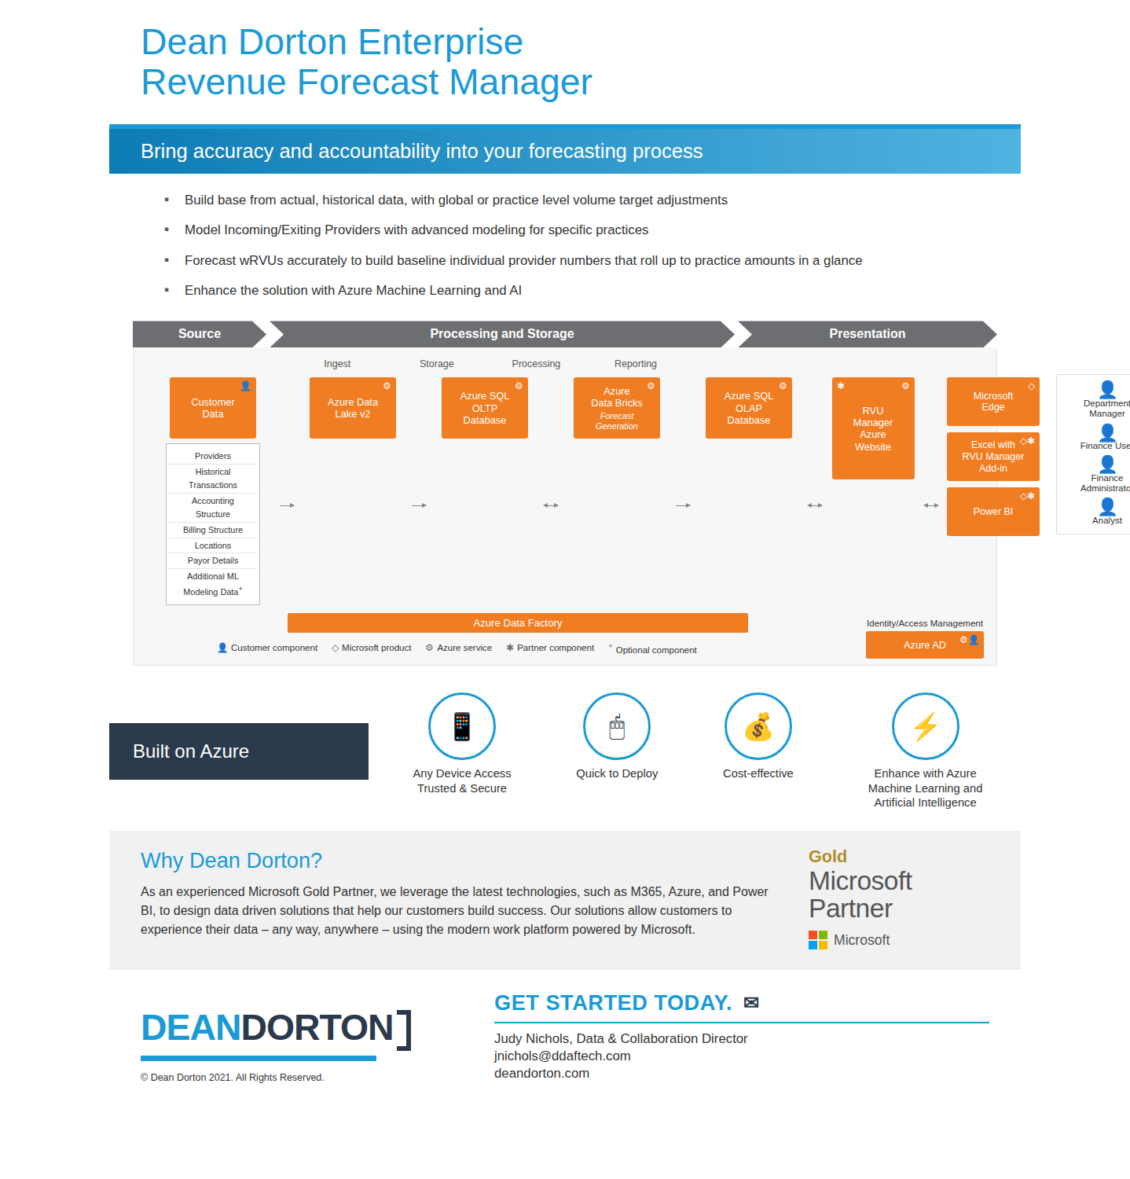Dean Dorton Enterprise
Revenue Forecast Manager
Bring accuracy and accountability into your forecasting process
Build base from actual, historical data, with global or practice level volume target adjustments
Model Incoming/Exiting Providers with advanced modeling for specific practices
Forecast wRVUs accurately to build baseline individual provider numbers that roll up to practice amounts in a glance
Enhance the solution with Azure Machine Learning and AI
Source
Processing and Storage
Presentation
Ingest Storage Processing Reporting
👤 Customer
Data
Providers
Historical
Transactions
Accounting
Structure
Billing Structure
Locations
Payor Details
Additional ML
Modeling Data+
⚙ Azure Data
Lake v2
⚙ Azure SQL
OLTP
Database
⚙ Azure
Data Bricks Forecast
Generation
⚙ Azure SQL
OLAP
Database
✱ ⚙ RVU
Manager
Azure
Website
◇ Microsoft
Edge
◇✱ Excel with
RVU Manager
Add-in
◇✱ Power BI
👤Department
Manager
👤Finance User
👤Finance
Administrator
👤Analyst
Azure Data Factory
👤Customer component ◇Microsoft product ⚙Azure service ✱Partner component +Optional component
Identity/Access Management
⚙👤 Azure AD
Built on Azure
📱
Any Device Access
Trusted & Secure
🖱
Quick to Deploy
💰
Cost-effective
⚡
Enhance with Azure Machine Learning and Artificial Intelligence
Why Dean Dorton?
As an experienced Microsoft Gold Partner, we leverage the latest technologies, such as M365, Azure, and Power BI, to design data driven solutions that help our customers build success. Our solutions allow customers to experience their data – any way, anywhere – using the modern work platform powered by Microsoft.
Gold
Microsoft
Partner
Microsoft
DEANDORTON
© Dean Dorton 2021. All Rights Reserved.
GET STARTED TODAY. ✉
Judy Nichols, Data & Collaboration Director
jnichols@ddaftech.com
deandorton.com